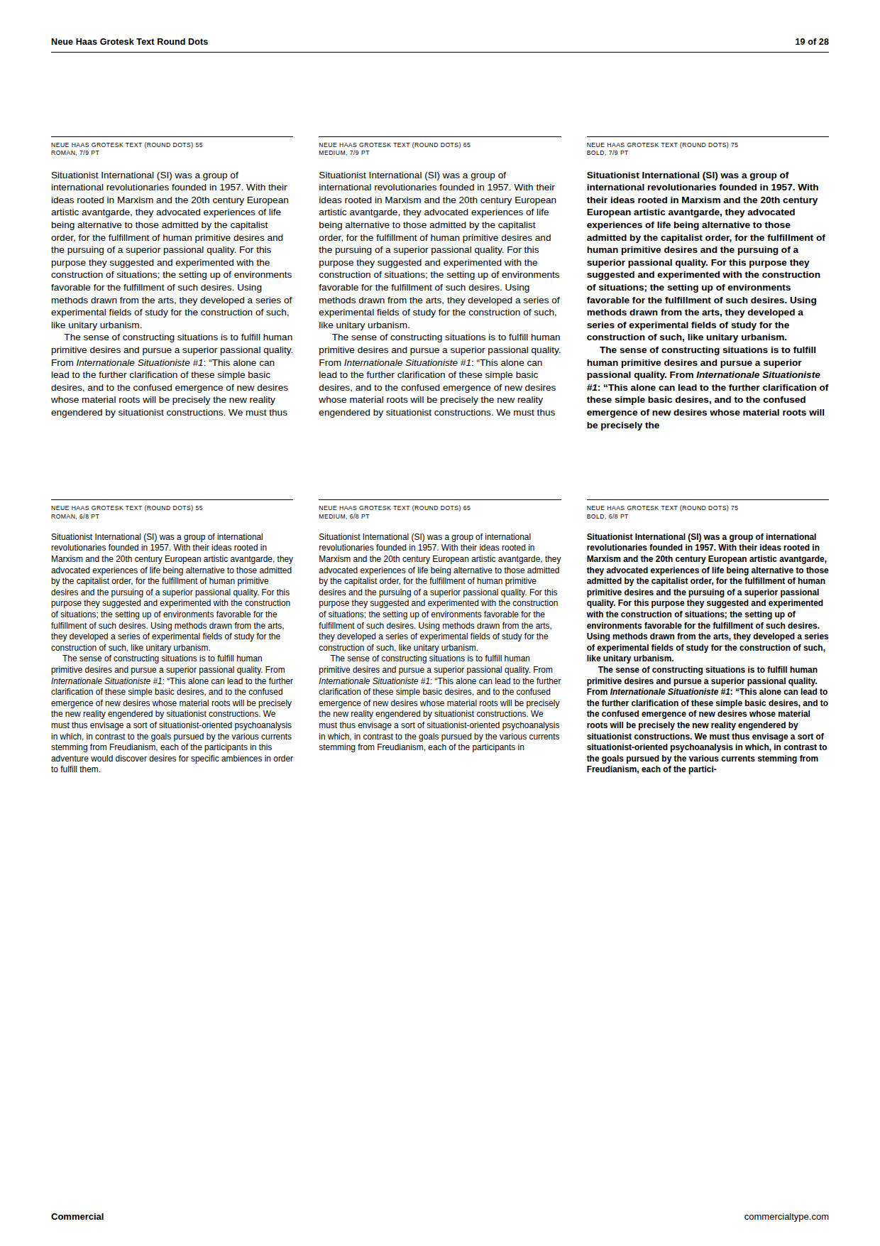Neue Haas Grotesk Text Round Dots
19 of 28
Neue Haas Grotesk Text (Round Dots) 55
Roman, 7/9 pt
Situationist International (SI) was a group of international revolutionaries founded in 1957. With their ideas rooted in Marxism and the 20th century European artistic avantgarde, they advocated experiences of life being alternative to those admitted by the capitalist order, for the fulfillment of human primitive desires and the pursuing of a superior passional quality. For this purpose they suggested and experimented with the construction of situations; the setting up of environments favorable for the fulfillment of such desires. Using methods drawn from the arts, they developed a series of experimental fields of study for the construction of such, like unitary urbanism.
The sense of constructing situations is to fulfill human primitive desires and pursue a superior passional quality. From Internationale Situationiste #1: “This alone can lead to the further clarification of these simple basic desires, and to the confused emergence of new desires whose material roots will be precisely the new reality engendered by situationist constructions. We must thus
Neue Haas Grotesk Text (Round Dots) 65
Medium, 7/9 pt
Situationist International (SI) was a group of international revolutionaries founded in 1957. With their ideas rooted in Marxism and the 20th century European artistic avantgarde, they advocated experiences of life being alternative to those admitted by the capitalist order, for the fulfillment of human primitive desires and the pursuing of a superior passional quality. For this purpose they suggested and experimented with the construction of situations; the setting up of environments favorable for the fulfillment of such desires. Using methods drawn from the arts, they developed a series of experimental fields of study for the construction of such, like unitary urbanism.
The sense of constructing situations is to fulfill human primitive desires and pursue a superior passional quality. From Internationale Situationiste #1: “This alone can lead to the further clarification of these simple basic desires, and to the confused emergence of new desires whose material roots will be precisely the new reality engendered by situationist constructions. We must thus
Neue Haas Grotesk Text (Round Dots) 75
Bold, 7/9 pt
Situationist International (SI) was a group of international revolutionaries founded in 1957. With their ideas rooted in Marxism and the 20th century European artistic avantgarde, they advocated experiences of life being alternative to those admitted by the capitalist order, for the fulfillment of human primitive desires and the pursuing of a superior passional quality. For this purpose they suggested and experimented with the construction of situations; the setting up of environments favorable for the fulfillment of such desires. Using methods drawn from the arts, they developed a series of experimental fields of study for the construction of such, like unitary urbanism.
The sense of constructing situations is to fulfill human primitive desires and pursue a superior passional quality. From Internationale Situationiste #1: “This alone can lead to the further clarification of these simple basic desires, and to the confused emergence of new desires whose material roots will be precisely the
Neue Haas Grotesk Text (Round Dots) 55
Roman, 6/8 pt
Situationist International (SI) was a group of international revolutionaries founded in 1957. With their ideas rooted in Marxism and the 20th century European artistic avantgarde, they advocated experiences of life being alternative to those admitted by the capitalist order, for the fulfillment of human primitive desires and the pursuing of a superior passional quality. For this purpose they suggested and experimented with the construction of situations; the setting up of environments favorable for the fulfillment of such desires. Using methods drawn from the arts, they developed a series of experimental fields of study for the construction of such, like unitary urbanism.
The sense of constructing situations is to fulfill human primitive desires and pursue a superior passional quality. From Internationale Situationiste #1: “This alone can lead to the further clarification of these simple basic desires, and to the confused emergence of new desires whose material roots will be precisely the new reality engendered by situationist constructions. We must thus envisage a sort of situationist-oriented psychoanalysis in which, in contrast to the goals pursued by the various currents stemming from Freudianism, each of the participants in this adventure would discover desires for specific ambiences in order to fulfill them.
Neue Haas Grotesk Text (Round Dots) 65
Medium, 6/8 pt
Situationist International (SI) was a group of international revolutionaries founded in 1957. With their ideas rooted in Marxism and the 20th century European artistic avantgarde, they advocated experiences of life being alternative to those admitted by the capitalist order, for the fulfillment of human primitive desires and the pursuing of a superior passional quality. For this purpose they suggested and experimented with the construction of situations; the setting up of environments favorable for the fulfillment of such desires. Using methods drawn from the arts, they developed a series of experimental fields of study for the construction of such, like unitary urbanism.
The sense of constructing situations is to fulfill human primitive desires and pursue a superior passional quality. From Internationale Situationiste #1: “This alone can lead to the further clarification of these simple basic desires, and to the confused emergence of new desires whose material roots will be precisely the new reality engendered by situationist constructions. We must thus envisage a sort of situationist-oriented psychoanalysis in which, in contrast to the goals pursued by the various currents stemming from Freudianism, each of the participants in
Neue Haas Grotesk Text (Round Dots) 75
Bold, 6/8 pt
Situationist International (SI) was a group of international revolutionaries founded in 1957. With their ideas rooted in Marxism and the 20th century European artistic avantgarde, they advocated experiences of life being alternative to those admitted by the capitalist order, for the fulfillment of human primitive desires and the pursuing of a superior passional quality. For this purpose they suggested and experimented with the construction of situations; the setting up of environments favorable for the fulfillment of such desires. Using methods drawn from the arts, they developed a series of experimental fields of study for the construction of such, like unitary urbanism.
The sense of constructing situations is to fulfill human primitive desires and pursue a superior passional quality. From Internationale Situationiste #1: “This alone can lead to the further clarification of these simple basic desires, and to the confused emergence of new desires whose material roots will be precisely the new reality engendered by situationist constructions. We must thus envisage a sort of situationist-oriented psychoanalysis in which, in contrast to the goals pursued by the various currents stemming from Freudianism, each of the partici-
Commercial
commercialtype.com